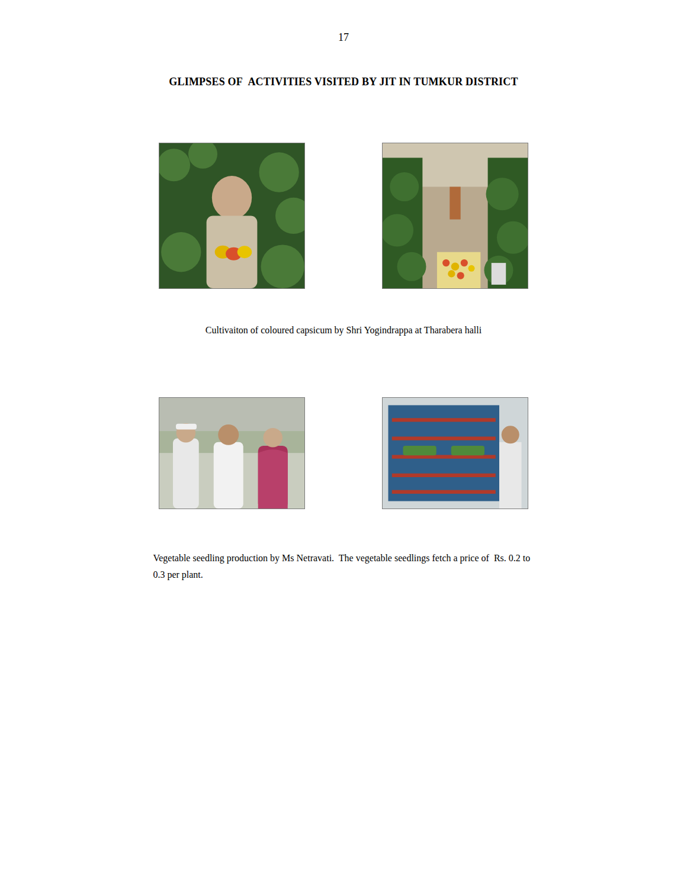17
GLIMPSES OF ACTIVITIES VISITED BY JIT IN TUMKUR DISTRICT
Cultivaiton of coloured capsicum by Shri Yogindrappa at Tharabera halli
Vegetable seedling production by Ms Netravati. The vegetable seedlings fetch a price of Rs. 0.2 to 0.3 per plant.